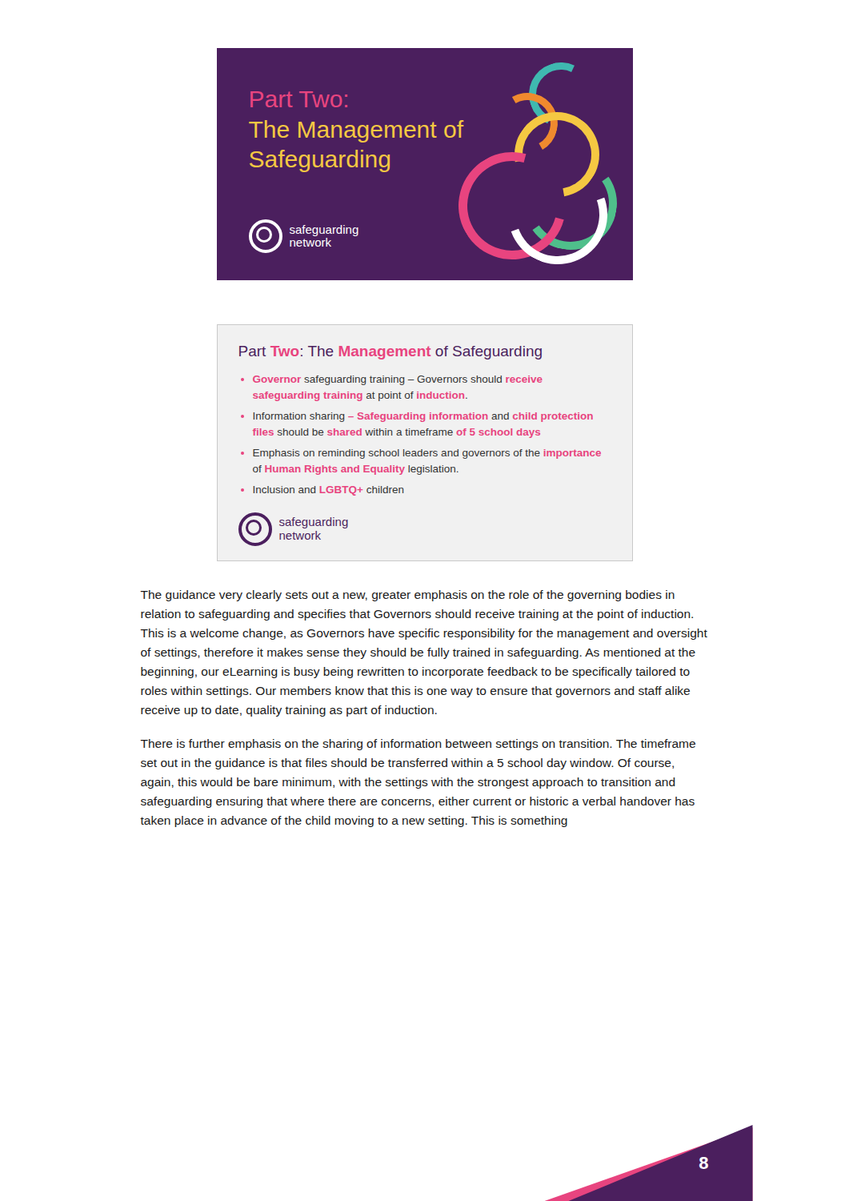Part Two:
The Management of
Safeguarding
safeguarding
network
Part Two: The Management of Safeguarding
Governor safeguarding training – Governors should receive safeguarding training at point of induction.
Information sharing – Safeguarding information and child protection files should be shared within a timeframe of 5 school days
Emphasis on reminding school leaders and governors of the importance of Human Rights and Equality legislation.
Inclusion and LGBTQ+ children
safeguarding
network
The guidance very clearly sets out a new, greater emphasis on the role of the governing bodies in relation to safeguarding and specifies that Governors should receive training at the point of induction. This is a welcome change, as Governors have specific responsibility for the management and oversight of settings, therefore it makes sense they should be fully trained in safeguarding. As mentioned at the beginning, our eLearning is busy being rewritten to incorporate feedback to be specifically tailored to roles within settings. Our members know that this is one way to ensure that governors and staff alike receive up to date, quality training as part of induction.
There is further emphasis on the sharing of information between settings on transition. The timeframe set out in the guidance is that files should be transferred within a 5 school day window. Of course, again, this would be bare minimum, with the settings with the strongest approach to transition and safeguarding ensuring that where there are concerns, either current or historic a verbal handover has taken place in advance of the child moving to a new setting. This is something
8